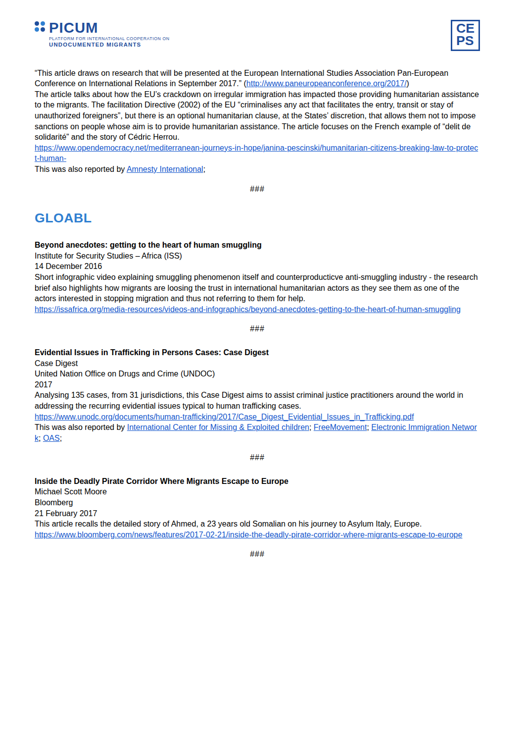PICUM
Platform for International Cooperation on Undocumented Migrants
CE PS
“This article draws on research that will be presented at the European International Studies Association Pan-European Conference on International Relations in September 2017.” (http://www.paneuropeanconference.org/2017/)
The article talks about how the EU’s crackdown on irregular immigration has impacted those providing humanitarian assistance to the migrants. The facilitation Directive (2002) of the EU “criminalises any act that facilitates the entry, transit or stay of unauthorized foreigners”, but there is an optional humanitarian clause, at the States’ discretion, that allows them not to impose sanctions on people whose aim is to provide humanitarian assistance. The article focuses on the French example of “delit de solidarité” and the story of Cédric Herrou.
https://www.opendemocracy.net/mediterranean-journeys-in-hope/janina-pescinski/humanitarian-citizens-breaking-law-to-protect-human-
This was also reported by Amnesty International;
###
GLOABL
Beyond anecdotes: getting to the heart of human smuggling
Institute for Security Studies – Africa (ISS)
14 December 2016
Short infographic video explaining smuggling phenomenon itself and counterproducticve anti-smuggling industry - the research brief also highlights how migrants are loosing the trust in international humanitarian actors as they see them as one of the actors interested in stopping migration and thus not referring to them for help.
https://issafrica.org/media-resources/videos-and-infographics/beyond-anecdotes-getting-to-the-heart-of-human-smuggling
###
Evidential Issues in Trafficking in Persons Cases: Case Digest
Case Digest
United Nation Office on Drugs and Crime (UNDOC)
2017
Analysing 135 cases, from 31 jurisdictions, this Case Digest aims to assist criminal justice practitioners around the world in addressing the recurring evidential issues typical to human trafficking cases.
https://www.unodc.org/documents/human-trafficking/2017/Case_Digest_Evidential_Issues_in_Trafficking.pdf
This was also reported by International Center for Missing & Exploited children; FreeMovement; Electronic Immigration Network; OAS;
###
Inside the Deadly Pirate Corridor Where Migrants Escape to Europe
Michael Scott Moore
Bloomberg
21 February 2017
This article recalls the detailed story of Ahmed, a 23 years old Somalian on his journey to Asylum Italy, Europe.
https://www.bloomberg.com/news/features/2017-02-21/inside-the-deadly-pirate-corridor-where-migrants-escape-to-europe
###